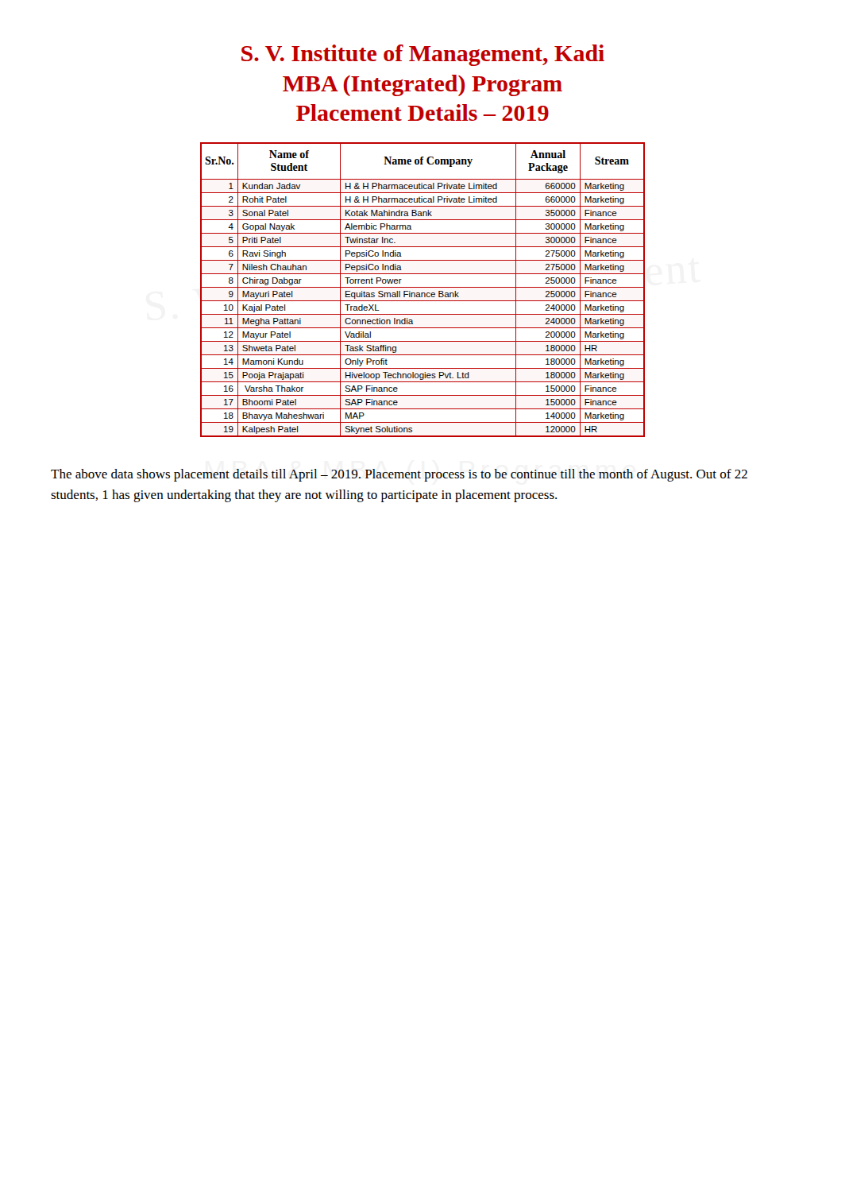S. V. Institute of Management
MBA & MBA (I) Programme
S. V. Institute of Management, Kadi MBA (Integrated) Program Placement Details – 2019
| Sr.No. | Name of Student | Name of Company | Annual Package | Stream |
| --- | --- | --- | --- | --- |
| 1 | Kundan Jadav | H & H Pharmaceutical Private Limited | 660000 | Marketing |
| 2 | Rohit Patel | H & H Pharmaceutical Private Limited | 660000 | Marketing |
| 3 | Sonal Patel | Kotak Mahindra Bank | 350000 | Finance |
| 4 | Gopal Nayak | Alembic Pharma | 300000 | Marketing |
| 5 | Priti Patel | Twinstar Inc. | 300000 | Finance |
| 6 | Ravi Singh | PepsiCo India | 275000 | Marketing |
| 7 | Nilesh Chauhan | PepsiCo India | 275000 | Marketing |
| 8 | Chirag Dabgar | Torrent Power | 250000 | Finance |
| 9 | Mayuri Patel | Equitas Small Finance Bank | 250000 | Finance |
| 10 | Kajal Patel | TradeXL | 240000 | Marketing |
| 11 | Megha Pattani | Connection India | 240000 | Marketing |
| 12 | Mayur Patel | Vadilal | 200000 | Marketing |
| 13 | Shweta Patel | Task Staffing | 180000 | HR |
| 14 | Mamoni Kundu | Only Profit | 180000 | Marketing |
| 15 | Pooja Prajapati | Hiveloop Technologies Pvt. Ltd | 180000 | Marketing |
| 16 | Varsha Thakor | SAP Finance | 150000 | Finance |
| 17 | Bhoomi Patel | SAP Finance | 150000 | Finance |
| 18 | Bhavya Maheshwari | MAP | 140000 | Marketing |
| 19 | Kalpesh Patel | Skynet Solutions | 120000 | HR |
The above data shows placement details till April – 2019. Placement process is to be continue till the month of August. Out of 22 students, 1 has given undertaking that they are not willing to participate in placement process.